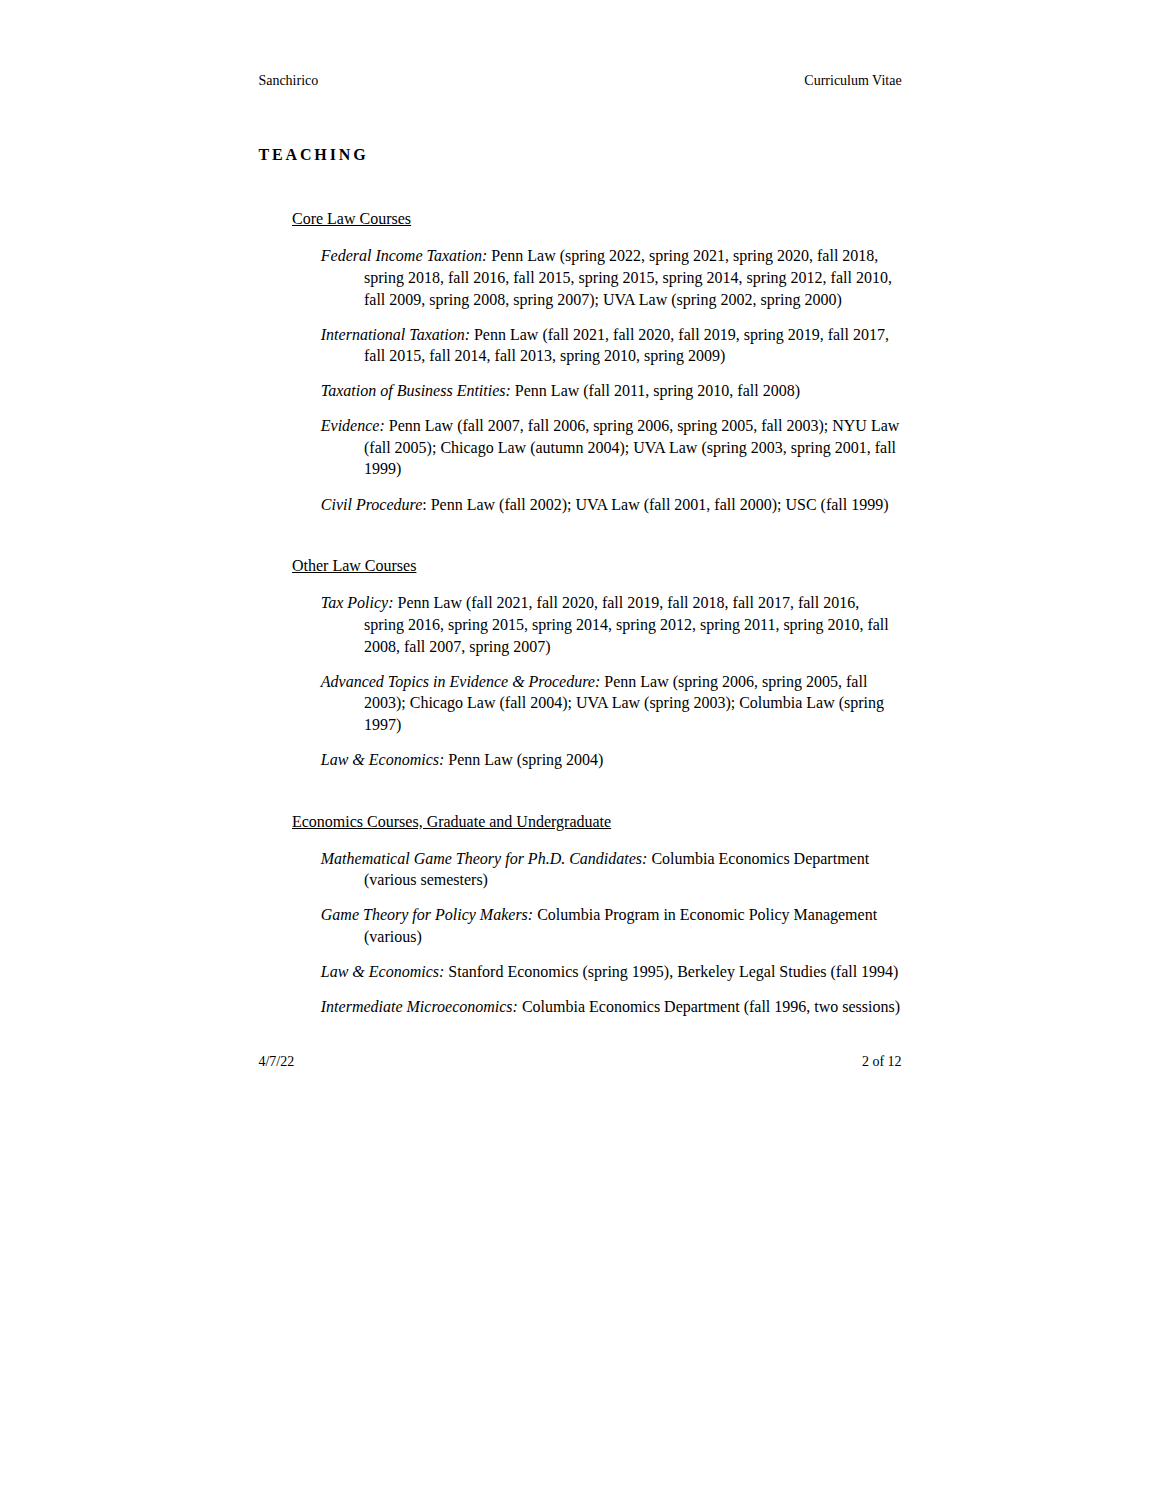Sanchirico Curriculum Vitae
TEACHING
Core Law Courses
Federal Income Taxation: Penn Law (spring 2022, spring 2021, spring 2020, fall 2018, spring 2018, fall 2016, fall 2015, spring 2015, spring 2014, spring 2012, fall 2010, fall 2009, spring 2008, spring 2007); UVA Law (spring 2002, spring 2000)
International Taxation: Penn Law (fall 2021, fall 2020, fall 2019, spring 2019, fall 2017, fall 2015, fall 2014, fall 2013, spring 2010, spring 2009)
Taxation of Business Entities: Penn Law (fall 2011, spring 2010, fall 2008)
Evidence: Penn Law (fall 2007, fall 2006, spring 2006, spring 2005, fall 2003); NYU Law (fall 2005); Chicago Law (autumn 2004); UVA Law (spring 2003, spring 2001, fall 1999)
Civil Procedure: Penn Law (fall 2002); UVA Law (fall 2001, fall 2000); USC (fall 1999)
Other Law Courses
Tax Policy: Penn Law (fall 2021, fall 2020, fall 2019, fall 2018, fall 2017, fall 2016, spring 2016, spring 2015, spring 2014, spring 2012, spring 2011, spring 2010, fall 2008, fall 2007, spring 2007)
Advanced Topics in Evidence & Procedure: Penn Law (spring 2006, spring 2005, fall 2003); Chicago Law (fall 2004); UVA Law (spring 2003); Columbia Law (spring 1997)
Law & Economics: Penn Law (spring 2004)
Economics Courses, Graduate and Undergraduate
Mathematical Game Theory for Ph.D. Candidates: Columbia Economics Department (various semesters)
Game Theory for Policy Makers: Columbia Program in Economic Policy Management (various)
Law & Economics: Stanford Economics (spring 1995), Berkeley Legal Studies (fall 1994)
Intermediate Microeconomics: Columbia Economics Department (fall 1996, two sessions)
4/7/22 2 of 12